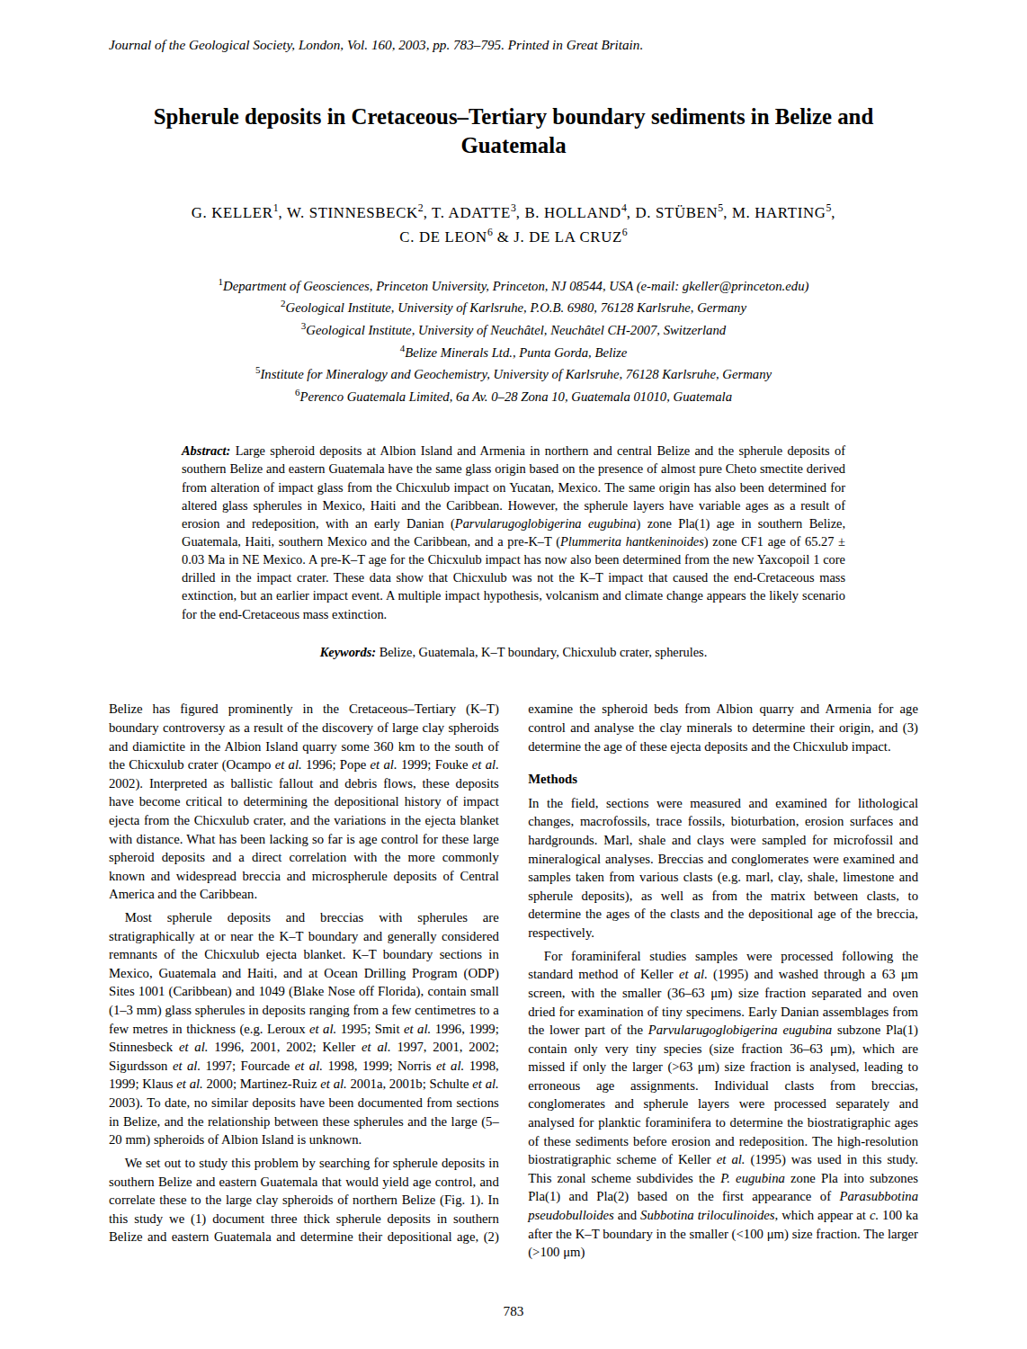Journal of the Geological Society, London, Vol. 160, 2003, pp. 783–795. Printed in Great Britain.
Spherule deposits in Cretaceous–Tertiary boundary sediments in Belize and Guatemala
G. KELLER1, W. STINNESBECK2, T. ADATTE3, B. HOLLAND4, D. STÜBEN5, M. HARTING5,
C. DE LEON6 & J. DE LA CRUZ6
1Department of Geosciences, Princeton University, Princeton, NJ 08544, USA (e-mail: gkeller@princeton.edu)
2Geological Institute, University of Karlsruhe, P.O.B. 6980, 76128 Karlsruhe, Germany
3Geological Institute, University of Neuchâtel, Neuchâtel CH-2007, Switzerland
4Belize Minerals Ltd., Punta Gorda, Belize
5Institute for Mineralogy and Geochemistry, University of Karlsruhe, 76128 Karlsruhe, Germany
6Perenco Guatemala Limited, 6a Av. 0–28 Zona 10, Guatemala 01010, Guatemala
Abstract: Large spheroid deposits at Albion Island and Armenia in northern and central Belize and the spherule deposits of southern Belize and eastern Guatemala have the same glass origin based on the presence of almost pure Cheto smectite derived from alteration of impact glass from the Chicxulub impact on Yucatan, Mexico. The same origin has also been determined for altered glass spherules in Mexico, Haiti and the Caribbean. However, the spherule layers have variable ages as a result of erosion and redeposition, with an early Danian (Parvularugoglobigerina eugubina) zone Pla(1) age in southern Belize, Guatemala, Haiti, southern Mexico and the Caribbean, and a pre-K–T (Plummerita hantkeninoides) zone CF1 age of 65.27 ± 0.03 Ma in NE Mexico. A pre-K–T age for the Chicxulub impact has now also been determined from the new Yaxcopoil 1 core drilled in the impact crater. These data show that Chicxulub was not the K–T impact that caused the end-Cretaceous mass extinction, but an earlier impact event. A multiple impact hypothesis, volcanism and climate change appears the likely scenario for the end-Cretaceous mass extinction.
Keywords: Belize, Guatemala, K–T boundary, Chicxulub crater, spherules.
Belize has figured prominently in the Cretaceous–Tertiary (K–T) boundary controversy as a result of the discovery of large clay spheroids and diamictite in the Albion Island quarry some 360 km to the south of the Chicxulub crater (Ocampo et al. 1996; Pope et al. 1999; Fouke et al. 2002). Interpreted as ballistic fallout and debris flows, these deposits have become critical to determining the depositional history of impact ejecta from the Chicxulub crater, and the variations in the ejecta blanket with distance. What has been lacking so far is age control for these large spheroid deposits and a direct correlation with the more commonly known and widespread breccia and microspherule deposits of Central America and the Caribbean.
Most spherule deposits and breccias with spherules are stratigraphically at or near the K–T boundary and generally considered remnants of the Chicxulub ejecta blanket. K–T boundary sections in Mexico, Guatemala and Haiti, and at Ocean Drilling Program (ODP) Sites 1001 (Caribbean) and 1049 (Blake Nose off Florida), contain small (1–3 mm) glass spherules in deposits ranging from a few centimetres to a few metres in thickness (e.g. Leroux et al. 1995; Smit et al. 1996, 1999; Stinnesbeck et al. 1996, 2001, 2002; Keller et al. 1997, 2001, 2002; Sigurdsson et al. 1997; Fourcade et al. 1998, 1999; Norris et al. 1998, 1999; Klaus et al. 2000; Martinez-Ruiz et al. 2001a, 2001b; Schulte et al. 2003). To date, no similar deposits have been documented from sections in Belize, and the relationship between these spherules and the large (5–20 mm) spheroids of Albion Island is unknown.
We set out to study this problem by searching for spherule deposits in southern Belize and eastern Guatemala that would yield age control, and correlate these to the large clay spheroids of northern Belize (Fig. 1). In this study we (1) document three thick spherule deposits in southern Belize and eastern Guatemala and determine their depositional age, (2) examine the spheroid beds from Albion quarry and Armenia for age control and analyse the clay minerals to determine their origin, and (3) determine the age of these ejecta deposits and the Chicxulub impact.
Methods
In the field, sections were measured and examined for lithological changes, macrofossils, trace fossils, bioturbation, erosion surfaces and hardgrounds. Marl, shale and clays were sampled for microfossil and mineralogical analyses. Breccias and conglomerates were examined and samples taken from various clasts (e.g. marl, clay, shale, limestone and spherule deposits), as well as from the matrix between clasts, to determine the ages of the clasts and the depositional age of the breccia, respectively.
For foraminiferal studies samples were processed following the standard method of Keller et al. (1995) and washed through a 63 μm screen, with the smaller (36–63 μm) size fraction separated and oven dried for examination of tiny specimens. Early Danian assemblages from the lower part of the Parvularugoglobigerina eugubina subzone Pla(1) contain only very tiny species (size fraction 36–63 μm), which are missed if only the larger (>63 μm) size fraction is analysed, leading to erroneous age assignments. Individual clasts from breccias, conglomerates and spherule layers were processed separately and analysed for planktic foraminifera to determine the biostratigraphic ages of these sediments before erosion and redeposition. The high-resolution biostratigraphic scheme of Keller et al. (1995) was used in this study. This zonal scheme subdivides the P. eugubina zone Pla into subzones Pla(1) and Pla(2) based on the first appearance of Parasubbotina pseudobulloides and Subbotina triloculinoides, which appear at c. 100 ka after the K–T boundary in the smaller (<100 μm) size fraction. The larger (>100 μm)
783